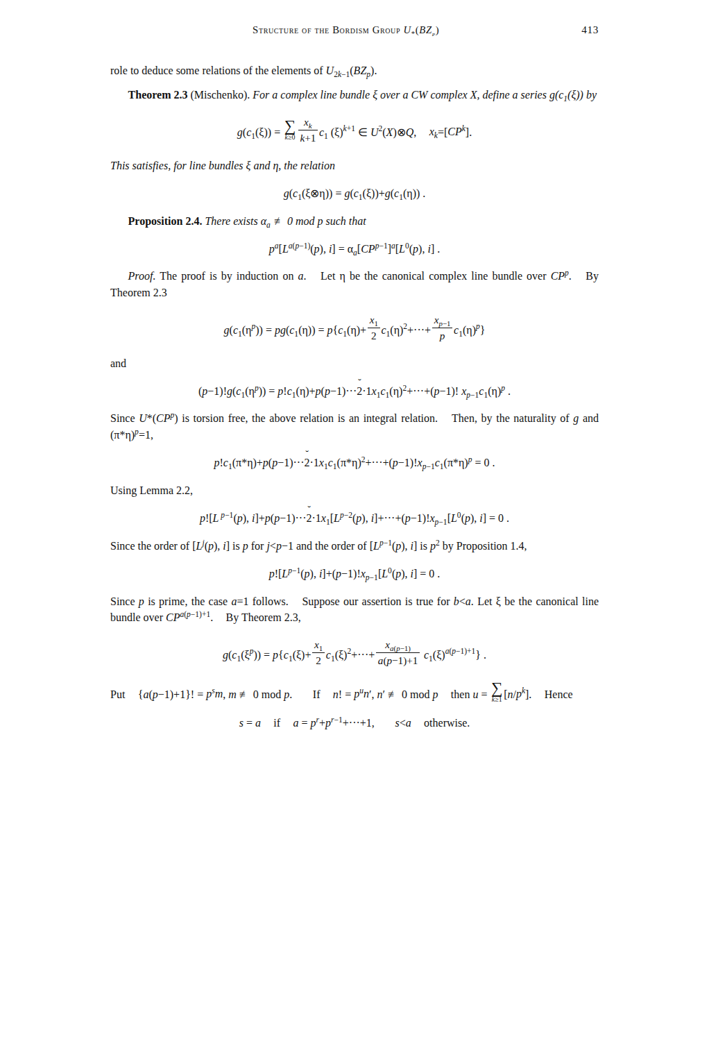Structure of the Bordism Group U*(BZp) 413
role to deduce some relations of the elements of U2k−1(BZp).
Theorem 2.3 (Mischenko). For a complex line bundle ξ over a CW complex X, define a series g(c1(ξ)) by
g(c1(ξ)) = ∑k≥0 xk k+1 c1 (ξ)k+1 ∈ U2(X)⊗Q, xk=[CPk].
This satisfies, for line bundles ξ and η, the relation
g(c1(ξ⊗η)) = g(c1(ξ))+g(c1(η)) .
Proposition 2.4. There exists αa ≢ 0 mod p such that
pa[La(p−1)(p), i] = αa[CPp−1]a[L0(p), i] .
Proof. The proof is by induction on a. Let η be the canonical complex line bundle over CPp. By Theorem 2.3
g(c1(ηp)) = pg(c1(η)) = p{c1(η)+x12 c1(η)2+···+xp−1 p c1(η)p}
and
(p−1)!g(c1(ηp)) = p!c1(η)+p(p−1)···2·1x1c1(η)2+···+(p−1)! xp−1c1(η)p .
Since U*(CPp) is torsion free, the above relation is an integral relation. Then, by the naturality of g and (π*η)p=1,
p!c1(π*η)+p(p−1)···2·1x1c1(π*η)2+···+(p−1)!xp−1c1(π*η)p = 0 .
Using Lemma 2.2,
p![L p−1(p), i]+p(p−1)···2·1x1[Lp−2(p), i]+···+(p−1)!xp−1[L0(p), i] = 0 .
Since the order of [Lj(p), i] is p for j<p−1 and the order of [Lp−1(p), i] is p2 by Proposition 1.4,
p![Lp−1(p), i]+(p−1)!xp−1[L0(p), i] = 0 .
Since p is prime, the case a=1 follows. Suppose our assertion is true for b<a. Let ξ be the canonical line bundle over CPa(p−1)+1. By Theorem 2.3,
g(c1(ξp)) = p{c1(ξ)+x12 c1(ξ)2+···+xa(p−1) a(p−1)+1 c1(ξ)a(p−1)+1} .
Put {a(p−1)+1}! = psm, m ≢ 0 mod p. If n! = pun′, n′ ≢ 0 mod p then u = ∑k≥1[n/pk]. Hence
s = a if a = pr+pr−1+···+1, s<a otherwise.